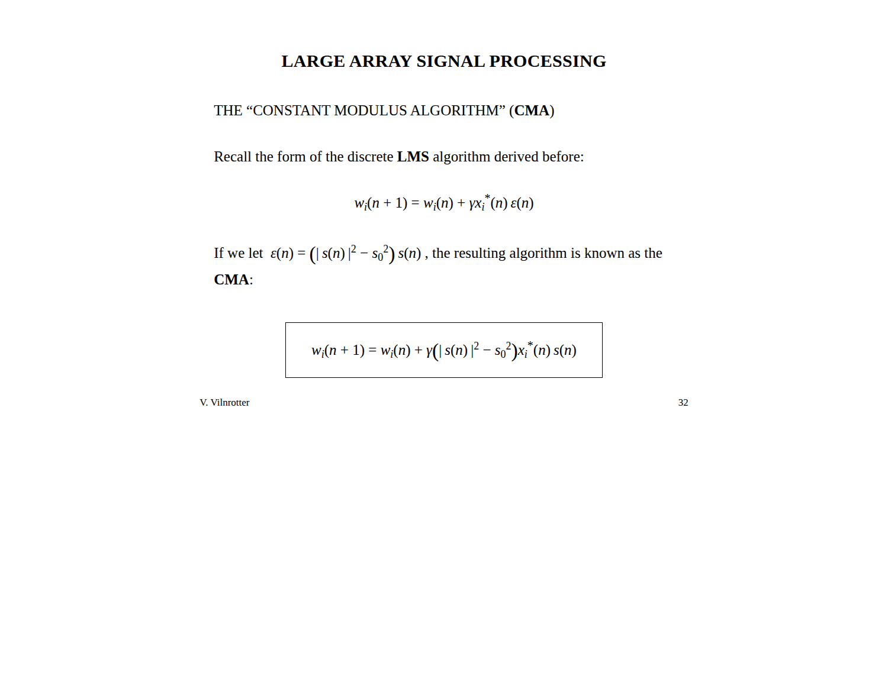LARGE ARRAY SIGNAL PROCESSING
THE “CONSTANT MODULUS ALGORITHM” (CMA)
Recall the form of the discrete LMS algorithm derived before:
wi(n + 1) = wi(n) + γx i*(n) ε(n)
If we let ε(n) = (| s(n) |2 − s 02) s(n) , the resulting algorithm is known as the CMA:
wi(n + 1) = wi(n) + γ(| s(n) |2 − s 02) xi*(n) s(n)
V. Vilnrotter 32